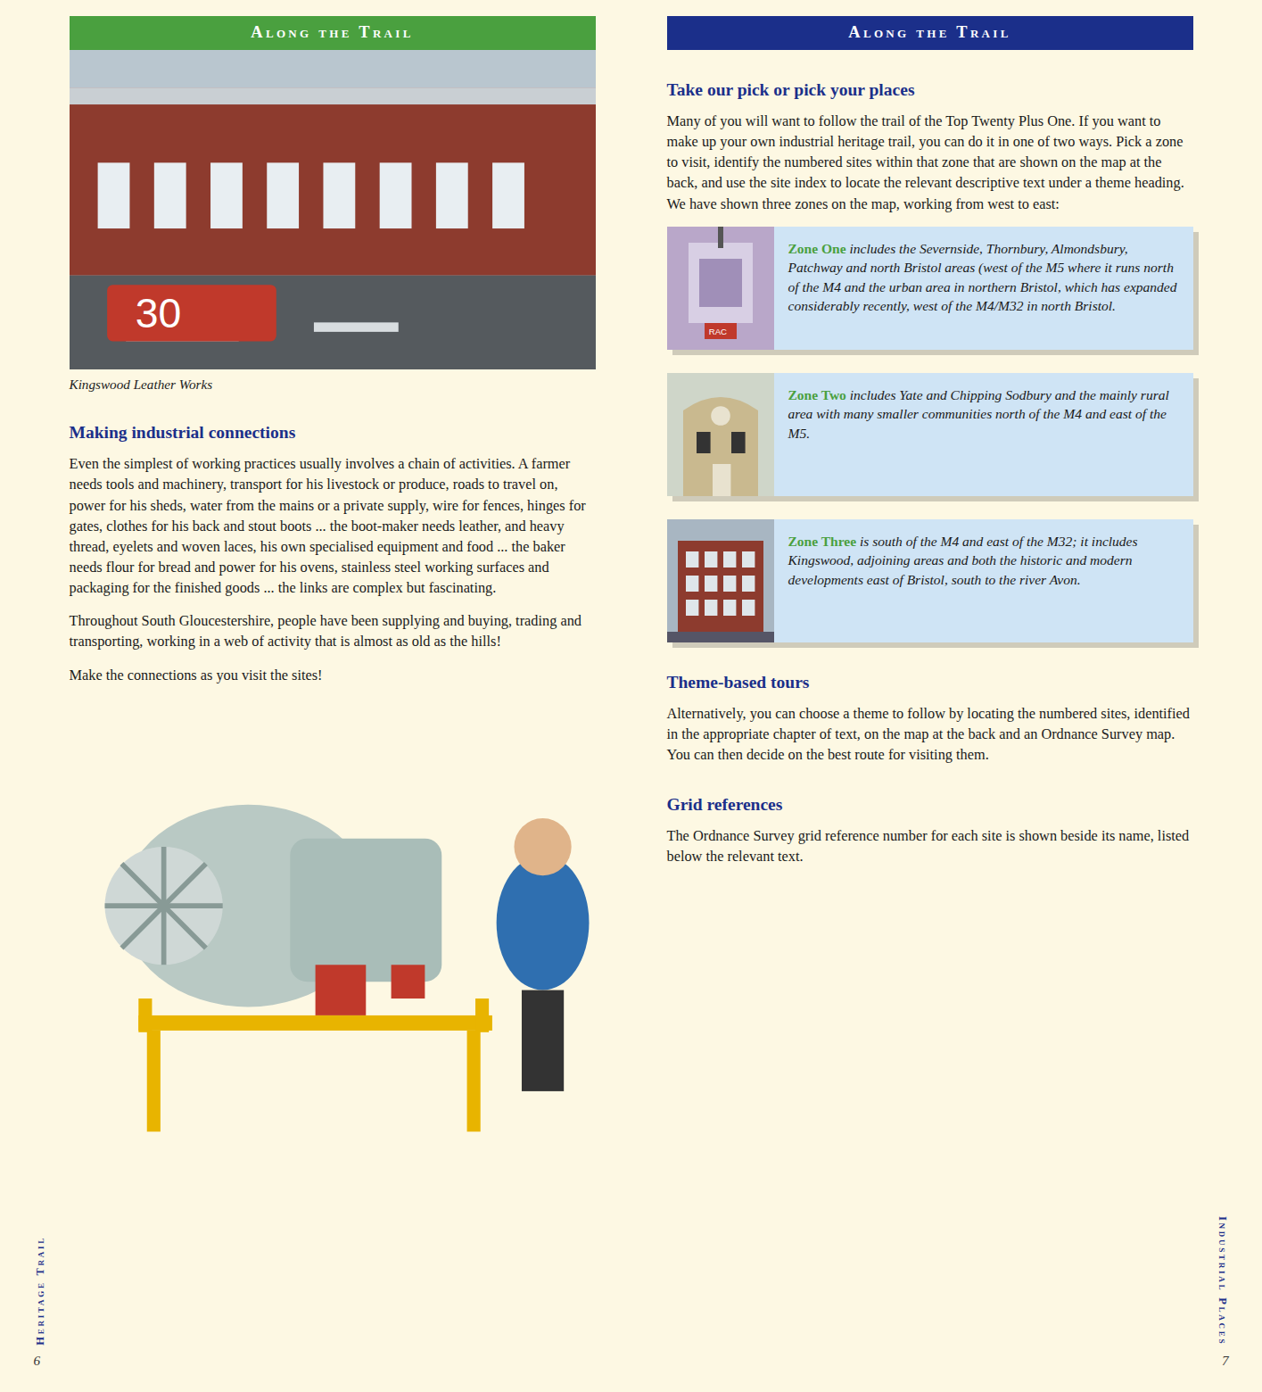Along the Trail
Kingswood Leather Works
Making industrial connections
Even the simplest of working practices usually involves a chain of activities. A farmer needs tools and machinery, transport for his livestock or produce, roads to travel on, power for his sheds, water from the mains or a private supply, wire for fences, hinges for gates, clothes for his back and stout boots ... the boot-maker needs leather, and heavy thread, eyelets and woven laces, his own specialised equipment and food ... the baker needs flour for bread and power for his ovens, stainless steel working surfaces and packaging for the finished goods ... the links are complex but fascinating.
Throughout South Gloucestershire, people have been supplying and buying, trading and transporting, working in a web of activity that is almost as old as the hills!
Make the connections as you visit the sites!
Heritage Trail
6
Along the Trail
Take our pick or pick your places
Many of you will want to follow the trail of the Top Twenty Plus One. If you want to make up your own industrial heritage trail, you can do it in one of two ways. Pick a zone to visit, identify the numbered sites within that zone that are shown on the map at the back, and use the site index to locate the relevant descriptive text under a theme heading. We have shown three zones on the map, working from west to east:
Zone One includes the Severnside, Thornbury, Almondsbury, Patchway and north Bristol areas (west of the M5 where it runs north of the M4 and the urban area in northern Bristol, which has expanded considerably recently, west of the M4/M32 in north Bristol.
Zone Two includes Yate and Chipping Sodbury and the mainly rural area with many smaller communities north of the M4 and east of the M5.
Zone Three is south of the M4 and east of the M32; it includes Kingswood, adjoining areas and both the historic and modern developments east of Bristol, south to the river Avon.
Theme-based tours
Alternatively, you can choose a theme to follow by locating the numbered sites, identified in the appropriate chapter of text, on the map at the back and an Ordnance Survey map. You can then decide on the best route for visiting them.
Grid references
The Ordnance Survey grid reference number for each site is shown beside its name, listed below the relevant text.
Industrial Places
7